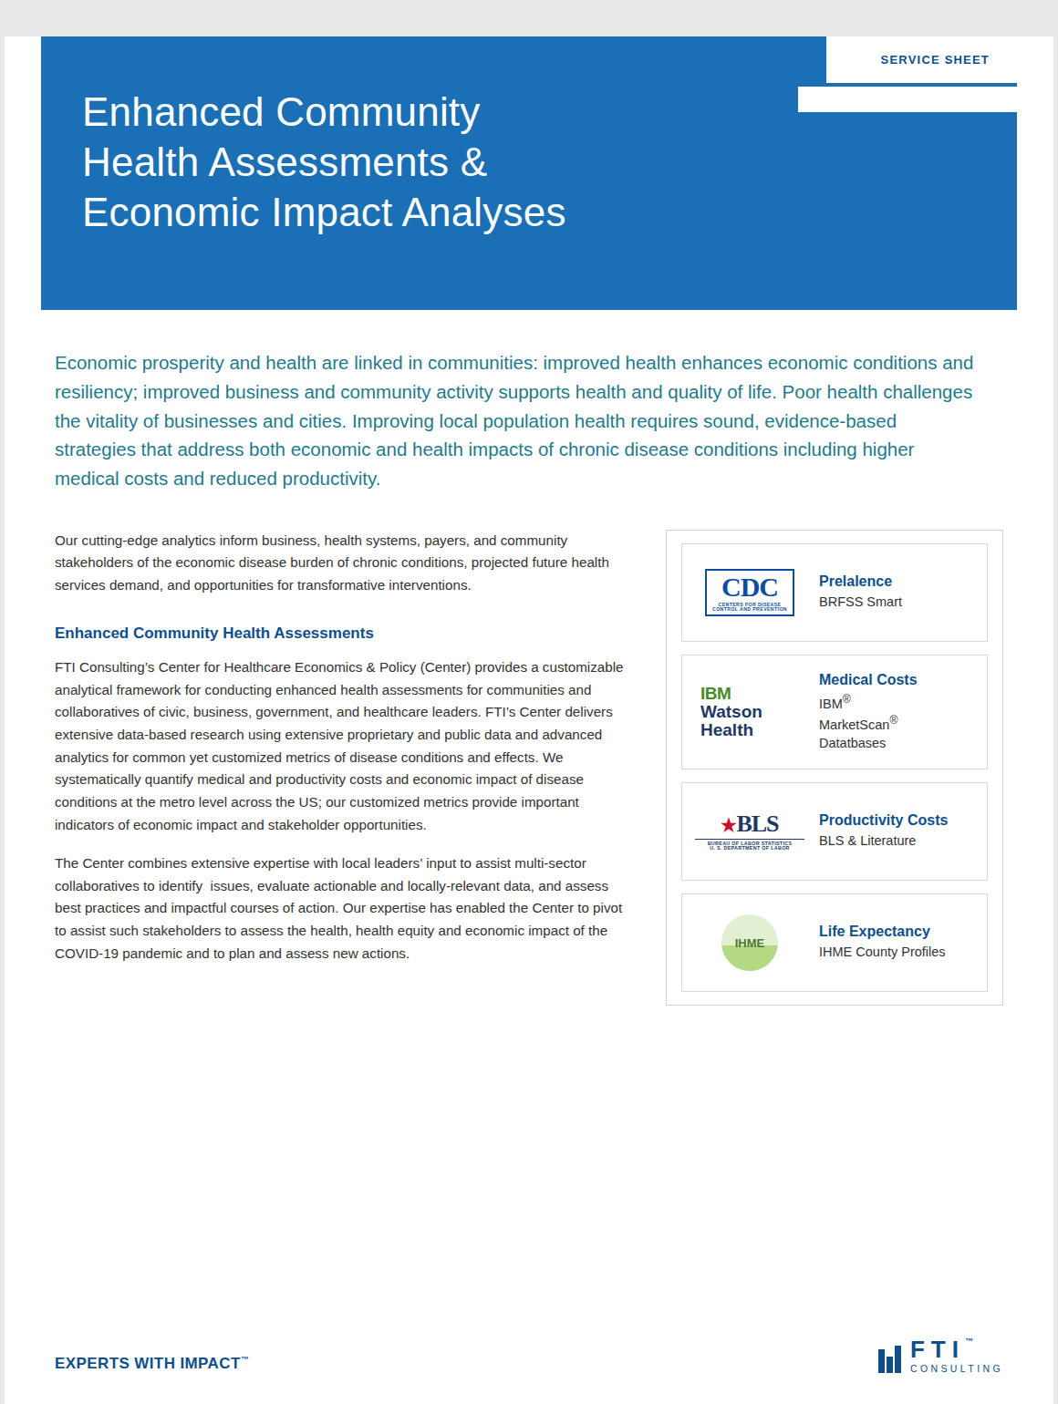SERVICE SHEET
Enhanced Community
Health Assessments &
Economic Impact Analyses
Economic prosperity and health are linked in communities: improved health enhances economic conditions and resiliency; improved business and community activity supports health and quality of life. Poor health challenges the vitality of businesses and cities. Improving local population health requires sound, evidence-based strategies that address both economic and health impacts of chronic disease conditions including higher medical costs and reduced productivity.
Our cutting-edge analytics inform business, health systems, payers, and community stakeholders of the economic disease burden of chronic conditions, projected future health services demand, and opportunities for transformative interventions.
Enhanced Community Health Assessments
FTI Consulting’s Center for Healthcare Economics & Policy (Center) provides a customizable analytical framework for conducting enhanced health assessments for communities and collaboratives of civic, business, government, and healthcare leaders. FTI’s Center delivers extensive data-based research using extensive proprietary and public data and advanced analytics for common yet customized metrics of disease conditions and effects. We systematically quantify medical and productivity costs and economic impact of disease conditions at the metro level across the US; our customized metrics provide important indicators of economic impact and stakeholder opportunities.
The Center combines extensive expertise with local leaders’ input to assist multi-sector collaboratives to identify issues, evaluate actionable and locally-relevant data, and assess best practices and impactful courses of action. Our expertise has enabled the Center to pivot to assist such stakeholders to assess the health, health equity and economic impact of the COVID-19 pandemic and to plan and assess new actions.
CDC
CENTERS FOR DISEASE
CONTROL AND PREVENTION
Prelalence
BRFSS Smart
IBM Watson Health
Medical Costs
IBM®
MarketScan®
Datatbases
★BLS
BUREAU OF LABOR STATISTICS
U. S. DEPARTMENT OF LABOR
Productivity Costs
BLS & Literature
IHME
Life Expectancy
IHME County Profiles
EXPERTS WITH IMPACT™
FTI™
CONSULTING